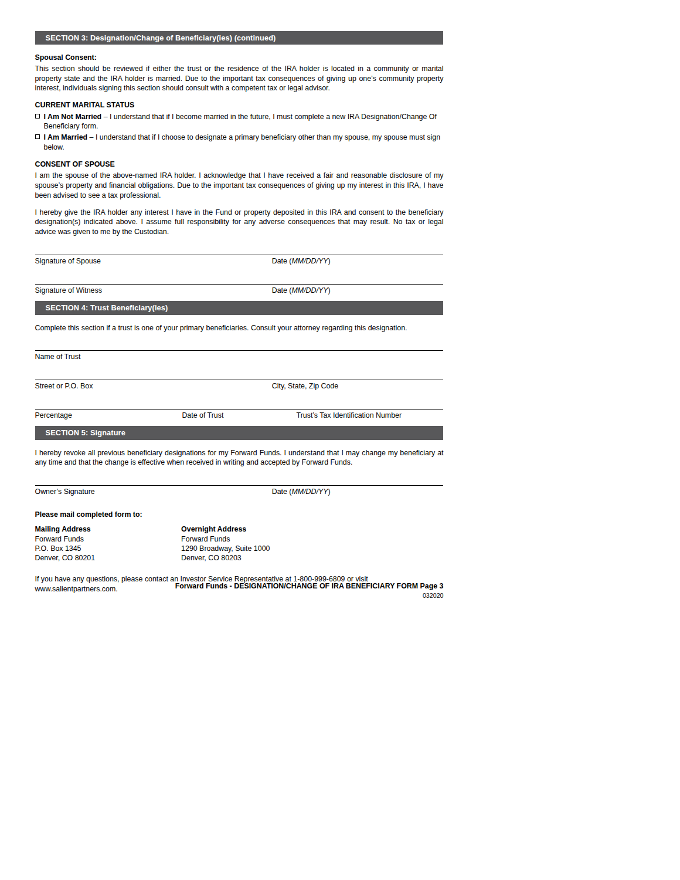SECTION 3: Designation/Change of Beneficiary(ies) (continued)
Spousal Consent:
This section should be reviewed if either the trust or the residence of the IRA holder is located in a community or marital property state and the IRA holder is married. Due to the important tax consequences of giving up one’s community property interest, individuals signing this section should consult with a competent tax or legal advisor.
CURRENT MARITAL STATUS
I Am Not Married – I understand that if I become married in the future, I must complete a new IRA Designation/Change Of Beneficiary form.
I Am Married – I understand that if I choose to designate a primary beneficiary other than my spouse, my spouse must sign below.
CONSENT OF SPOUSE
I am the spouse of the above-named IRA holder. I acknowledge that I have received a fair and reasonable disclosure of my spouse’s property and financial obligations. Due to the important tax consequences of giving up my interest in this IRA, I have been advised to see a tax professional.
I hereby give the IRA holder any interest I have in the Fund or property deposited in this IRA and consent to the beneficiary designation(s) indicated above. I assume full responsibility for any adverse consequences that may result. No tax or legal advice was given to me by the Custodian.
Signature of Spouse
Date (MM/DD/YY)
Signature of Witness
Date (MM/DD/YY)
SECTION 4: Trust Beneficiary(ies)
Complete this section if a trust is one of your primary beneficiaries. Consult your attorney regarding this designation.
Name of Trust
Street or P.O. Box
City, State, Zip Code
Percentage
Date of Trust
Trust’s Tax Identification Number
SECTION 5: Signature
I hereby revoke all previous beneficiary designations for my Forward Funds. I understand that I may change my beneficiary at any time and that the change is effective when received in writing and accepted by Forward Funds.
Owner’s Signature
Date (MM/DD/YY)
Please mail completed form to:
Mailing Address
Forward Funds
P.O. Box 1345
Denver, CO 80201
Overnight Address
Forward Funds
1290 Broadway, Suite 1000
Denver, CO 80203
If you have any questions, please contact an Investor Service Representative at 1-800-999-6809 or visit www.salientpartners.com.
Forward Funds - DESIGNATION/CHANGE OF IRA BENEFICIARY FORM Page 3
032020